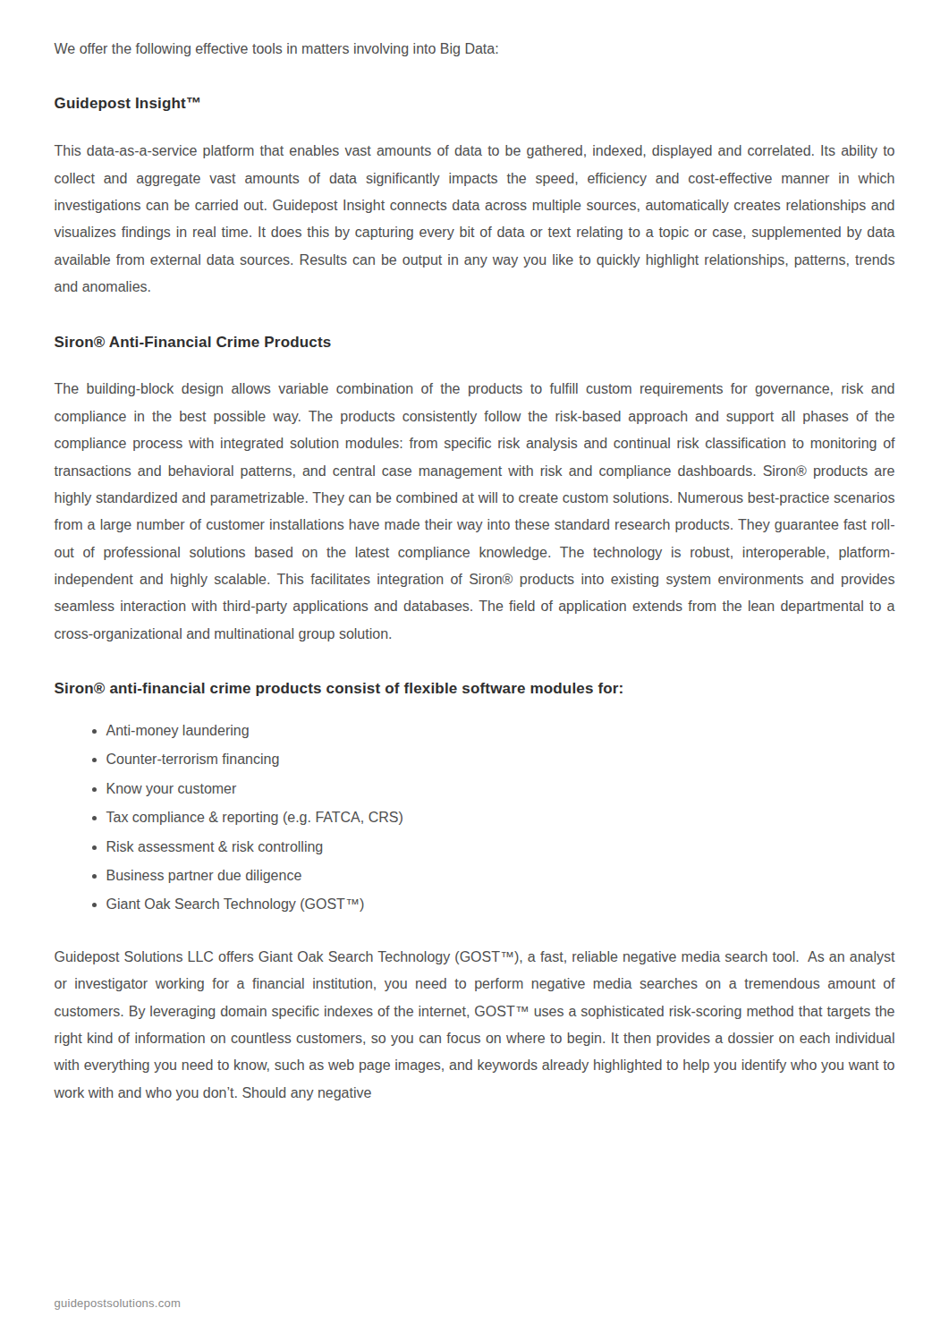We offer the following effective tools in matters involving into Big Data:
Guidepost Insight™
This data-as-a-service platform that enables vast amounts of data to be gathered, indexed, displayed and correlated. Its ability to collect and aggregate vast amounts of data significantly impacts the speed, efficiency and cost-effective manner in which investigations can be carried out. Guidepost Insight connects data across multiple sources, automatically creates relationships and visualizes findings in real time. It does this by capturing every bit of data or text relating to a topic or case, supplemented by data available from external data sources. Results can be output in any way you like to quickly highlight relationships, patterns, trends and anomalies.
Siron® Anti-Financial Crime Products
The building-block design allows variable combination of the products to fulfill custom requirements for governance, risk and compliance in the best possible way. The products consistently follow the risk-based approach and support all phases of the compliance process with integrated solution modules: from specific risk analysis and continual risk classification to monitoring of transactions and behavioral patterns, and central case management with risk and compliance dashboards. Siron® products are highly standardized and parametrizable. They can be combined at will to create custom solutions. Numerous best-practice scenarios from a large number of customer installations have made their way into these standard research products. They guarantee fast roll-out of professional solutions based on the latest compliance knowledge. The technology is robust, interoperable, platform-independent and highly scalable. This facilitates integration of Siron® products into existing system environments and provides seamless interaction with third-party applications and databases. The field of application extends from the lean departmental to a cross-organizational and multinational group solution.
Siron® anti-financial crime products consist of flexible software modules for:
Anti-money laundering
Counter-terrorism financing
Know your customer
Tax compliance & reporting (e.g. FATCA, CRS)
Risk assessment & risk controlling
Business partner due diligence
Giant Oak Search Technology (GOST™)
Guidepost Solutions LLC offers Giant Oak Search Technology (GOST™), a fast, reliable negative media search tool. As an analyst or investigator working for a financial institution, you need to perform negative media searches on a tremendous amount of customers. By leveraging domain specific indexes of the internet, GOST™ uses a sophisticated risk-scoring method that targets the right kind of information on countless customers, so you can focus on where to begin. It then provides a dossier on each individual with everything you need to know, such as web page images, and keywords already highlighted to help you identify who you want to work with and who you don’t. Should any negative
guidepostsolutions.com